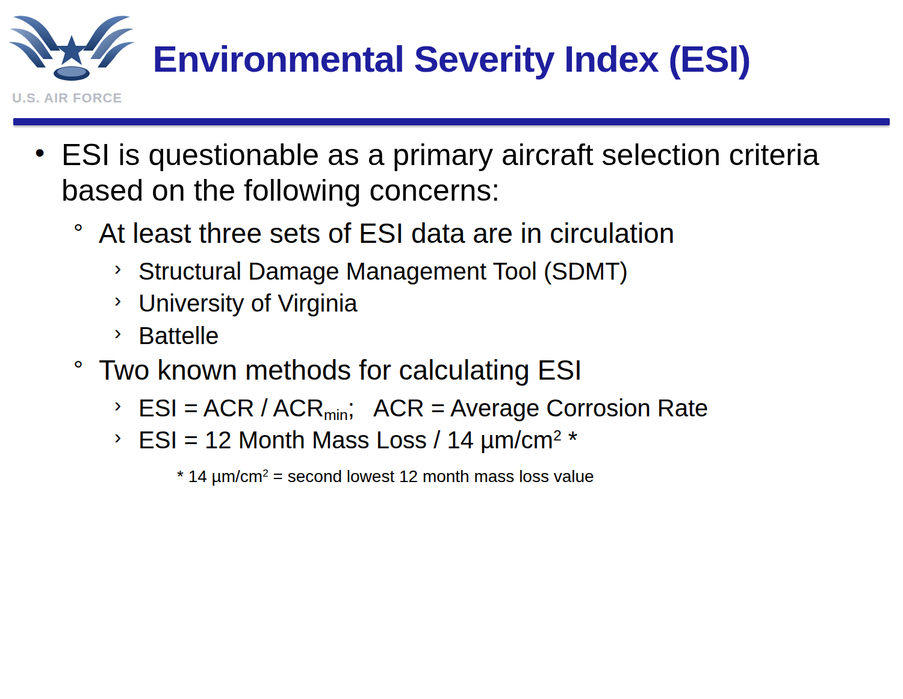U.S. AIR FORCE
Environmental Severity Index (ESI)
ESI is questionable as a primary aircraft selection criteria based on the following concerns:
At least three sets of ESI data are in circulation
Structural Damage Management Tool (SDMT)
University of Virginia
Battelle
Two known methods for calculating ESI
ESI = ACR / ACRmin; ACR = Average Corrosion Rate
ESI = 12 Month Mass Loss / 14 µm/cm2 *
* 14 µm/cm2 = second lowest 12 month mass loss value